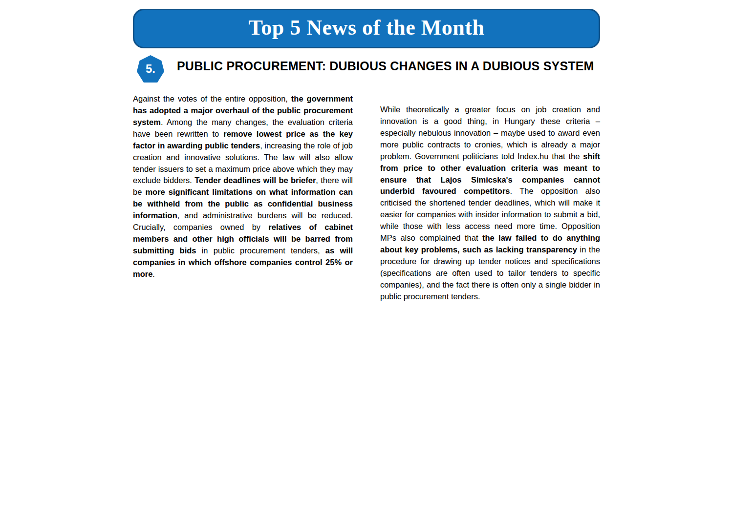Top 5 News of the Month
5.
PUBLIC PROCUREMENT: DUBIOUS CHANGES IN A DUBIOUS SYSTEM
Against the votes of the entire opposition, the government has adopted a major overhaul of the public procurement system. Among the many changes, the evaluation criteria have been rewritten to remove lowest price as the key factor in awarding public tenders, increasing the role of job creation and innovative solutions. The law will also allow tender issuers to set a maximum price above which they may exclude bidders. Tender deadlines will be briefer, there will be more significant limitations on what information can be withheld from the public as confidential business information, and administrative burdens will be reduced. Crucially, companies owned by relatives of cabinet members and other high officials will be barred from submitting bids in public procurement tenders, as will companies in which offshore companies control 25% or more.
While theoretically a greater focus on job creation and innovation is a good thing, in Hungary these criteria – especially nebulous innovation – maybe used to award even more public contracts to cronies, which is already a major problem. Government politicians told Index.hu that the shift from price to other evaluation criteria was meant to ensure that Lajos Simicska's companies cannot underbid favoured competitors. The opposition also criticised the shortened tender deadlines, which will make it easier for companies with insider information to submit a bid, while those with less access need more time. Opposition MPs also complained that the law failed to do anything about key problems, such as lacking transparency in the procedure for drawing up tender notices and specifications (specifications are often used to tailor tenders to specific companies), and the fact there is often only a single bidder in public procurement tenders.